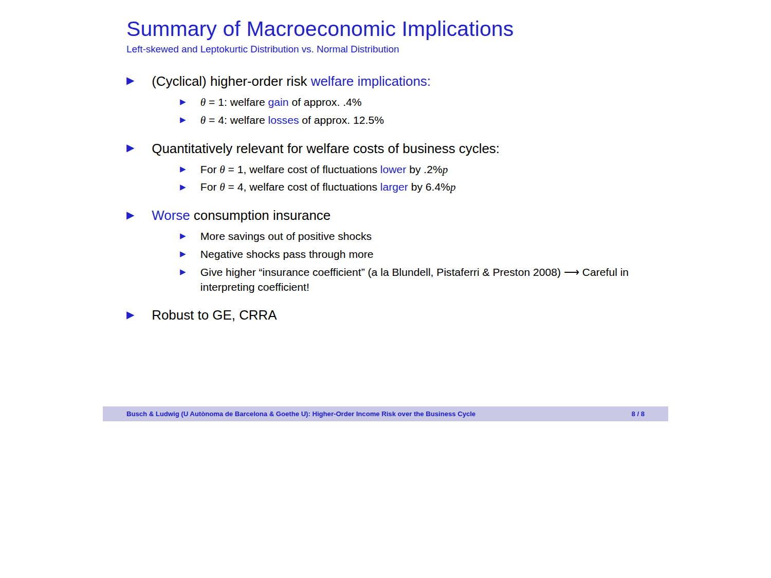Summary of Macroeconomic Implications
Left-skewed and Leptokurtic Distribution vs. Normal Distribution
(Cyclical) higher-order risk welfare implications:
θ = 1: welfare gain of approx. .4%
θ = 4: welfare losses of approx. 12.5%
Quantitatively relevant for welfare costs of business cycles:
For θ = 1, welfare cost of fluctuations lower by .2%p
For θ = 4, welfare cost of fluctuations larger by 6.4%p
Worse consumption insurance
More savings out of positive shocks
Negative shocks pass through more
Give higher “insurance coefficient” (a la Blundell, Pistaferri & Preston 2008) ⟶ Careful in interpreting coefficient!
Robust to GE, CRRA
Busch & Ludwig (U Autònoma de Barcelona & Goethe U): Higher-Order Income Risk over the Business Cycle 8 / 8